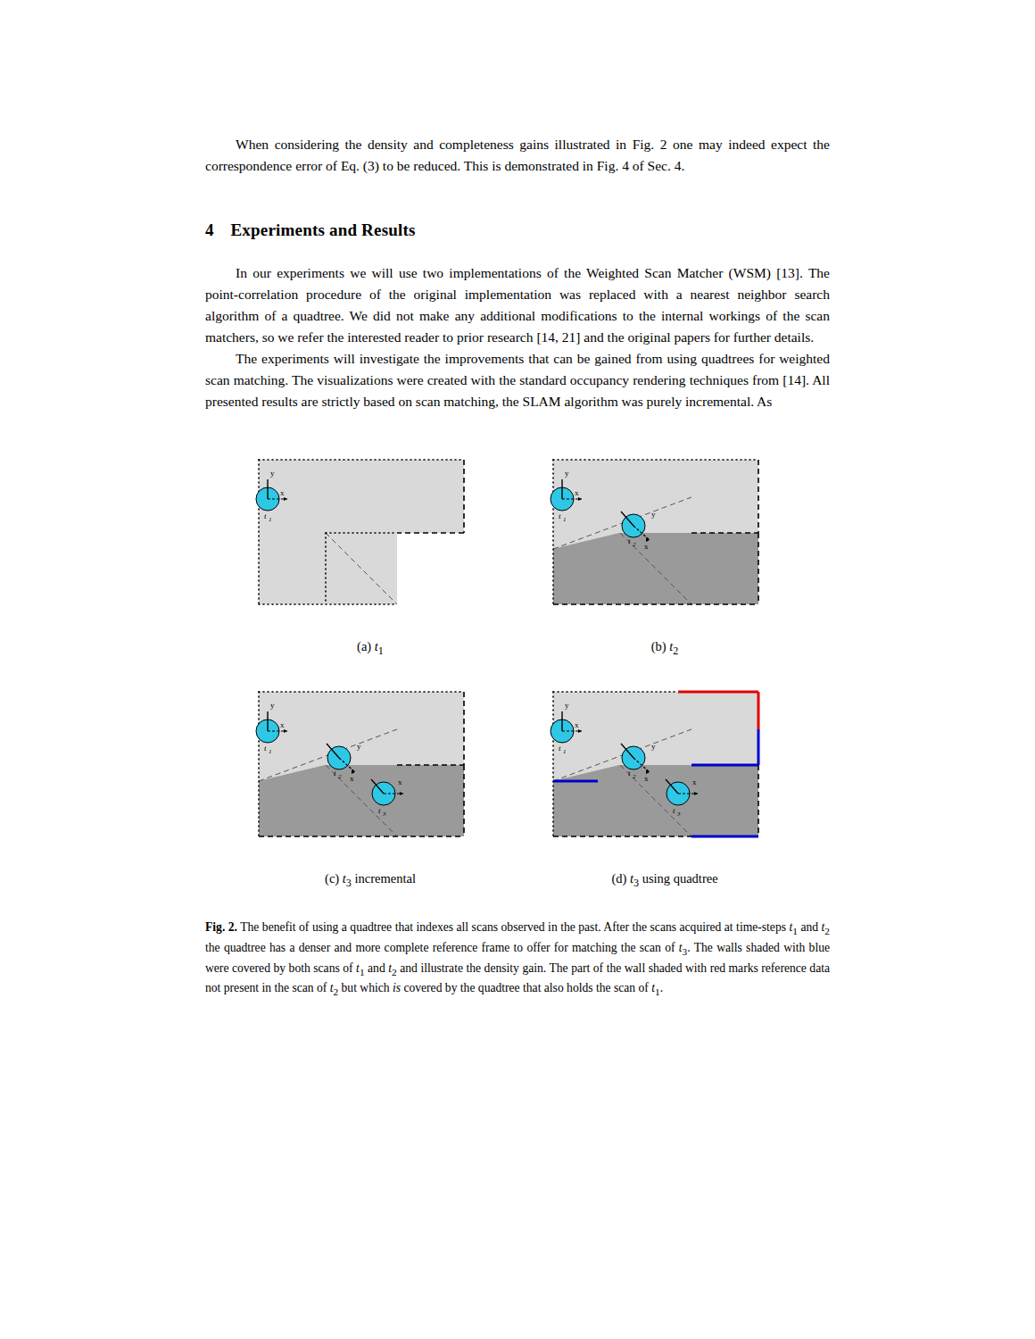When considering the density and completeness gains illustrated in Fig. 2 one may indeed expect the correspondence error of Eq. (3) to be reduced. This is demonstrated in Fig. 4 of Sec. 4.
4 Experiments and Results
In our experiments we will use two implementations of the Weighted Scan Matcher (WSM) [13]. The point-correlation procedure of the original implementation was replaced with a nearest neighbor search algorithm of a quadtree. We did not make any additional modifications to the internal workings of the scan matchers, so we refer the interested reader to prior research [14, 21] and the original papers for further details.
The experiments will investigate the improvements that can be gained from using quadtrees for weighted scan matching. The visualizations were created with the standard occupancy rendering techniques from [14]. All presented results are strictly based on scan matching, the SLAM algorithm was purely incremental. As
y x t 1
(a) t1
y x t 1 y x t 2
(b) t2
y x t 1 y x t 2 x t 3
(c) t3 incremental
y x t 1 y x t 2 x t 3
(d) t3 using quadtree
Fig. 2. The benefit of using a quadtree that indexes all scans observed in the past. After the scans acquired at time-steps t1 and t2 the quadtree has a denser and more complete reference frame to offer for matching the scan of t3. The walls shaded with blue were covered by both scans of t1 and t2 and illustrate the density gain. The part of the wall shaded with red marks reference data not present in the scan of t2 but which is covered by the quadtree that also holds the scan of t1.